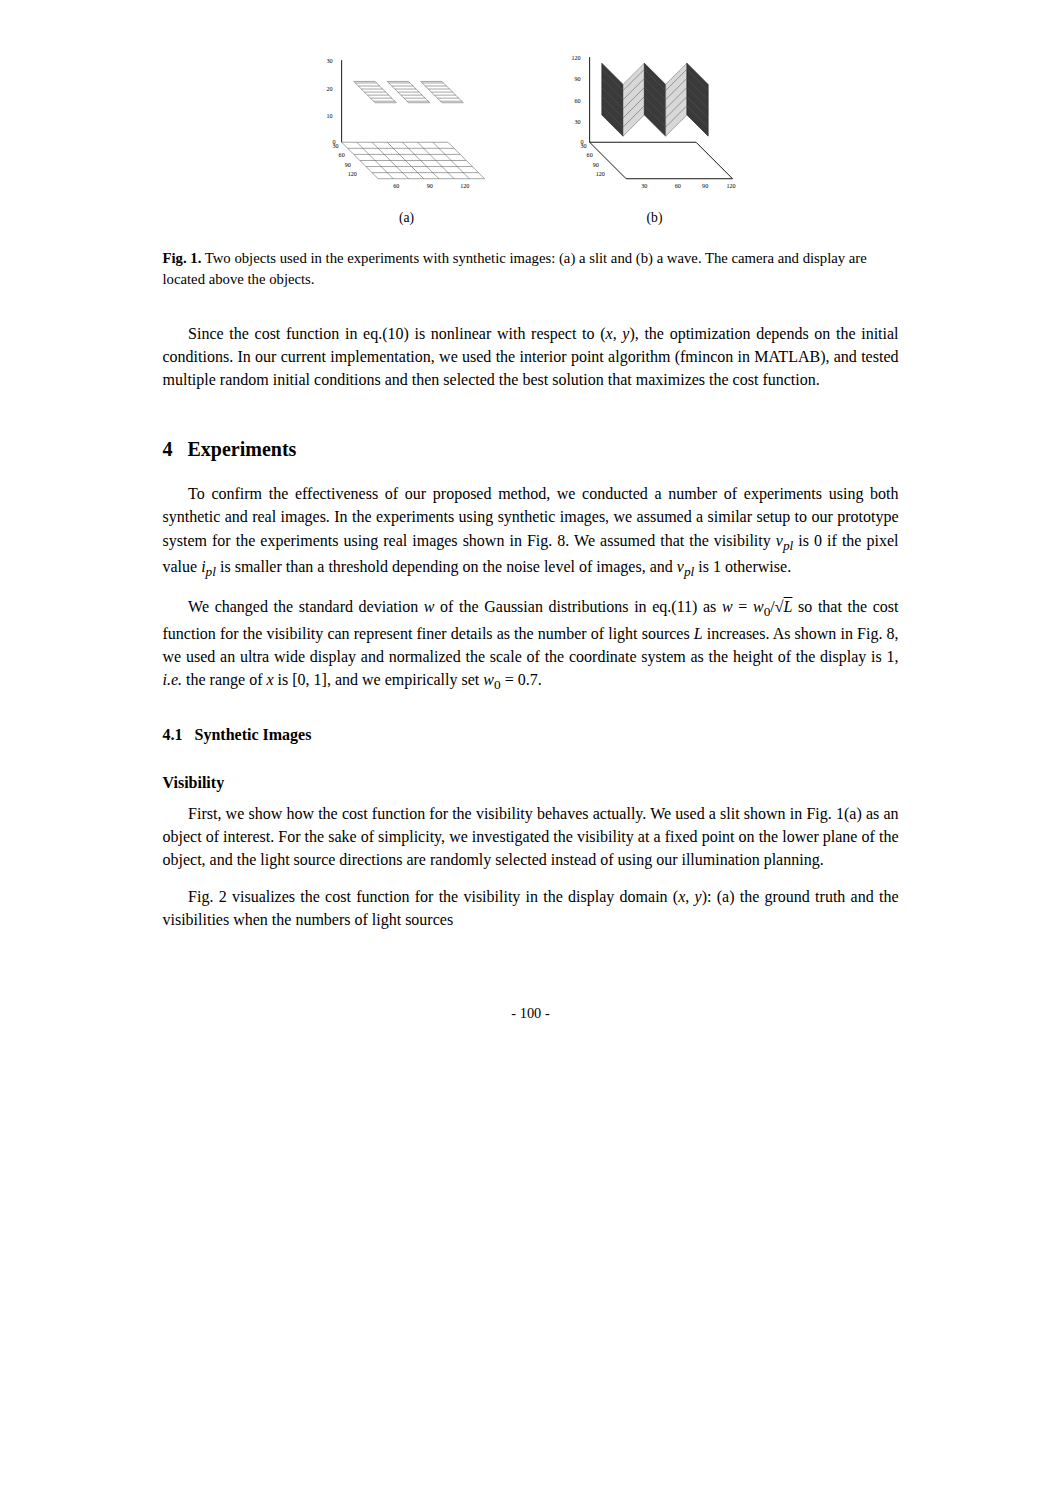30 20 10 0 30 60 90 120 60 90 120
(a)
120 90 60 30 0 30 60 90 120 30 60 90 120
(b)
Fig. 1. Two objects used in the experiments with synthetic images: (a) a slit and (b) a wave. The camera and display are located above the objects.
Since the cost function in eq.(10) is nonlinear with respect to (x, y), the optimization depends on the initial conditions. In our current implementation, we used the interior point algorithm (fmincon in MATLAB), and tested multiple random initial conditions and then selected the best solution that maximizes the cost function.
4 Experiments
To confirm the effectiveness of our proposed method, we conducted a number of experiments using both synthetic and real images. In the experiments using synthetic images, we assumed a similar setup to our prototype system for the experiments using real images shown in Fig. 8. We assumed that the visibility vpl is 0 if the pixel value ipl is smaller than a threshold depending on the noise level of images, and vpl is 1 otherwise.
We changed the standard deviation w of the Gaussian distributions in eq.(11) as w = w0/√L so that the cost function for the visibility can represent finer details as the number of light sources L increases. As shown in Fig. 8, we used an ultra wide display and normalized the scale of the coordinate system as the height of the display is 1, i.e. the range of x is [0, 1], and we empirically set w0 = 0.7.
4.1 Synthetic Images
Visibility
First, we show how the cost function for the visibility behaves actually. We used a slit shown in Fig. 1(a) as an object of interest. For the sake of simplicity, we investigated the visibility at a fixed point on the lower plane of the object, and the light source directions are randomly selected instead of using our illumination planning.
Fig. 2 visualizes the cost function for the visibility in the display domain (x, y): (a) the ground truth and the visibilities when the numbers of light sources
- 100 -